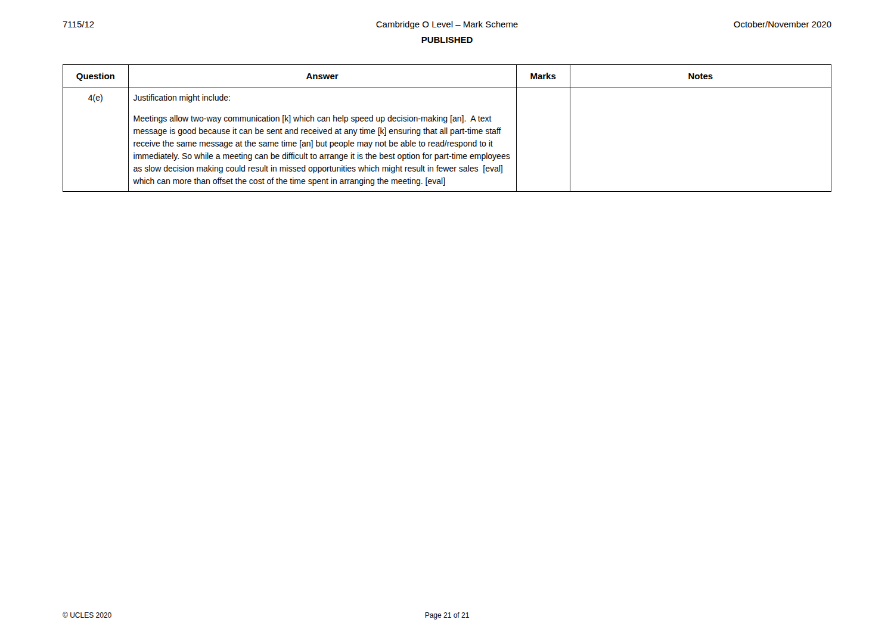7115/12
Cambridge O Level – Mark Scheme
PUBLISHED
October/November 2020
| Question | Answer | Marks | Notes |
| --- | --- | --- | --- |
| 4(e) | Justification might include: Meetings allow two-way communication [k] which can help speed up decision-making [an]. A text message is good because it can be sent and received at any time [k] ensuring that all part-time staff receive the same message at the same time [an] but people may not be able to read/respond to it immediately. So while a meeting can be difficult to arrange it is the best option for part-time employees as slow decision making could result in missed opportunities which might result in fewer sales [eval] which can more than offset the cost of the time spent in arranging the meeting. [eval] | | |
© UCLES 2020
Page 21 of 21